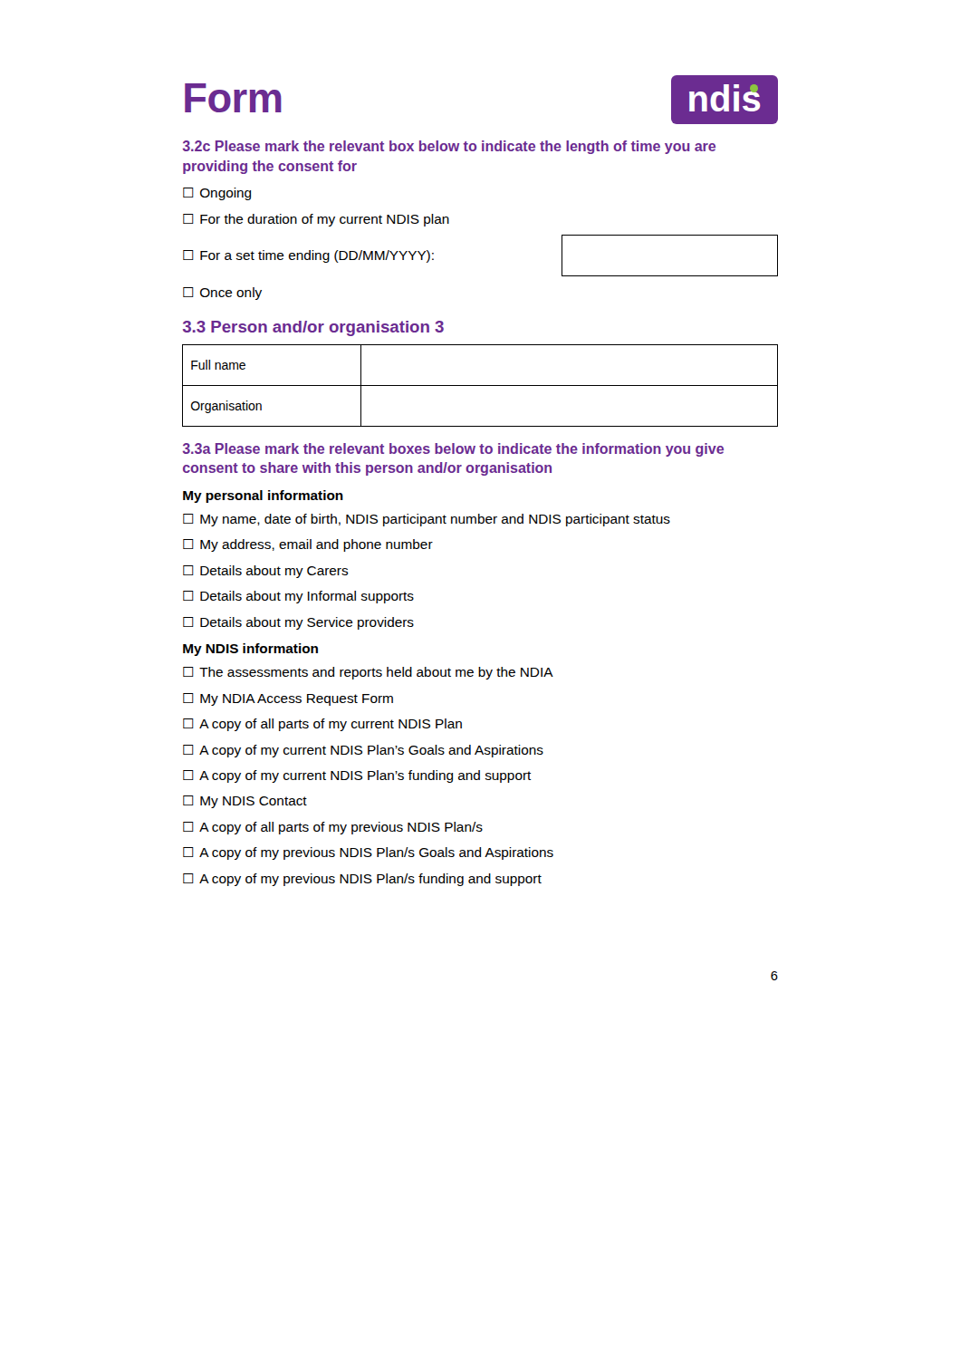Form
ndis
3.2c Please mark the relevant box below to indicate the length of time you are providing the consent for
☐Ongoing
☐For the duration of my current NDIS plan
☐For a set time ending (DD/MM/YYYY):
☐Once only
3.3 Person and/or organisation 3
| Full name | |
| Organisation | |
3.3a Please mark the relevant boxes below to indicate the information you give consent to share with this person and/or organisation
My personal information
☐My name, date of birth, NDIS participant number and NDIS participant status
☐My address, email and phone number
☐Details about my Carers
☐Details about my Informal supports
☐Details about my Service providers
My NDIS information
☐The assessments and reports held about me by the NDIA
☐My NDIA Access Request Form
☐A copy of all parts of my current NDIS Plan
☐A copy of my current NDIS Plan’s Goals and Aspirations
☐A copy of my current NDIS Plan’s funding and support
☐My NDIS Contact
☐A copy of all parts of my previous NDIS Plan/s
☐A copy of my previous NDIS Plan/s Goals and Aspirations
☐A copy of my previous NDIS Plan/s funding and support
6